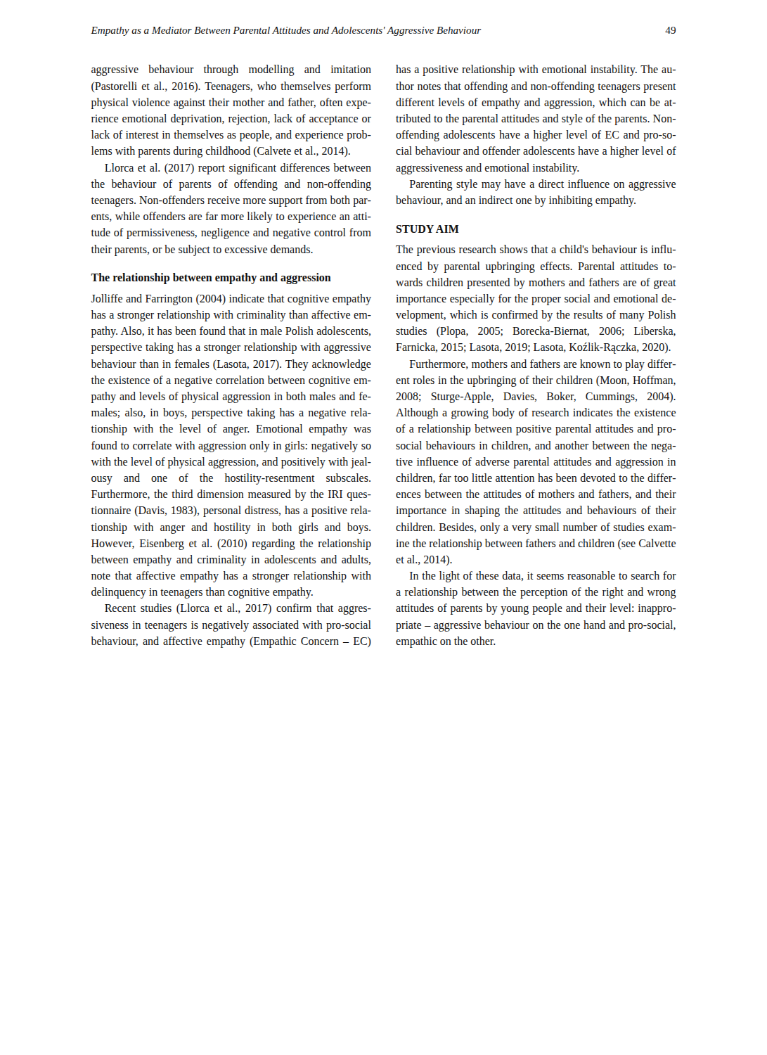Empathy as a Mediator Between Parental Attitudes and Adolescents' Aggressive Behaviour 49
aggressive behaviour through modelling and imitation (Pastorelli et al., 2016). Teenagers, who themselves perform physical violence against their mother and father, often experience emotional deprivation, rejection, lack of acceptance or lack of interest in themselves as people, and experience problems with parents during childhood (Calvete et al., 2014).
Llorca et al. (2017) report significant differences between the behaviour of parents of offending and non-offending teenagers. Non-offenders receive more support from both parents, while offenders are far more likely to experience an attitude of permissiveness, negligence and negative control from their parents, or be subject to excessive demands.
The relationship between empathy and aggression
Jolliffe and Farrington (2004) indicate that cognitive empathy has a stronger relationship with criminality than affective empathy. Also, it has been found that in male Polish adolescents, perspective taking has a stronger relationship with aggressive behaviour than in females (Lasota, 2017). They acknowledge the existence of a negative correlation between cognitive empathy and levels of physical aggression in both males and females; also, in boys, perspective taking has a negative relationship with the level of anger. Emotional empathy was found to correlate with aggression only in girls: negatively so with the level of physical aggression, and positively with jealousy and one of the hostility-resentment subscales. Furthermore, the third dimension measured by the IRI questionnaire (Davis, 1983), personal distress, has a positive relationship with anger and hostility in both girls and boys. However, Eisenberg et al. (2010) regarding the relationship between empathy and criminality in adolescents and adults, note that affective empathy has a stronger relationship with delinquency in teenagers than cognitive empathy.
Recent studies (Llorca et al., 2017) confirm that aggressiveness in teenagers is negatively associated with pro-social behaviour, and affective empathy (Empathic Concern – EC) has a positive relationship with emotional instability. The author notes that offending and non-offending teenagers present different levels of empathy and aggression, which can be attributed to the parental attitudes and style of the parents. Non-offending adolescents have a higher level of EC and pro-social behaviour and offender adolescents have a higher level of aggressiveness and emotional instability.
Parenting style may have a direct influence on aggressive behaviour, and an indirect one by inhibiting empathy.
Study aim
The previous research shows that a child's behaviour is influenced by parental upbringing effects. Parental attitudes towards children presented by mothers and fathers are of great importance especially for the proper social and emotional development, which is confirmed by the results of many Polish studies (Plopa, 2005; Borecka-Biernat, 2006; Liberska, Farnicka, 2015; Lasota, 2019; Lasota, Koźlik-Rączka, 2020).
Furthermore, mothers and fathers are known to play different roles in the upbringing of their children (Moon, Hoffman, 2008; Sturge-Apple, Davies, Boker, Cummings, 2004). Although a growing body of research indicates the existence of a relationship between positive parental attitudes and pro-social behaviours in children, and another between the negative influence of adverse parental attitudes and aggression in children, far too little attention has been devoted to the differences between the attitudes of mothers and fathers, and their importance in shaping the attitudes and behaviours of their children. Besides, only a very small number of studies examine the relationship between fathers and children (see Calvette et al., 2014).
In the light of these data, it seems reasonable to search for a relationship between the perception of the right and wrong attitudes of parents by young people and their level: inappropriate – aggressive behaviour on the one hand and pro-social, empathic on the other.